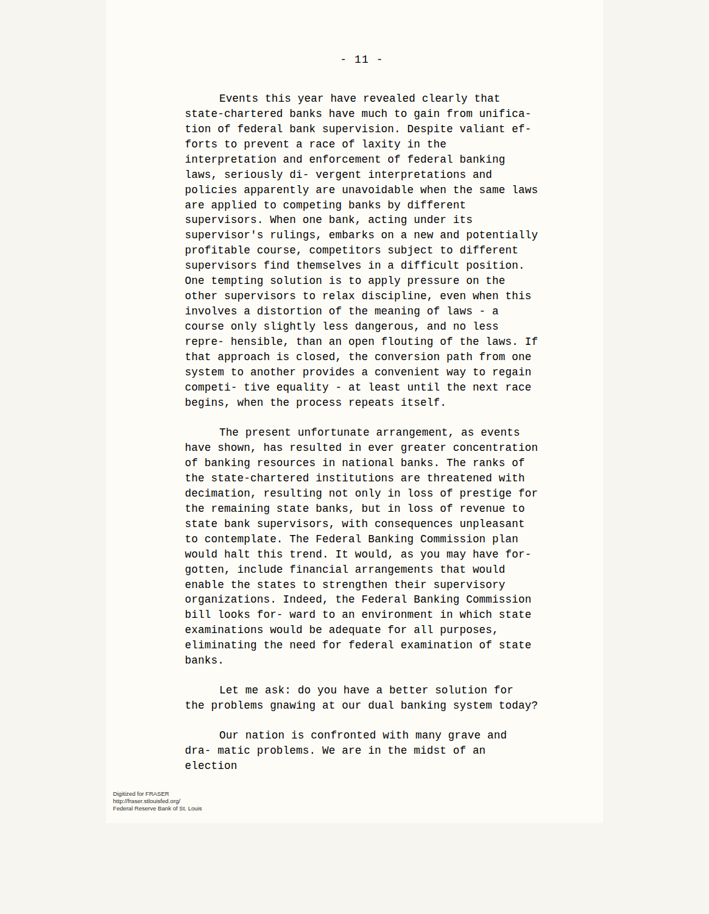- 11 -
Events this year have revealed clearly that state-chartered banks have much to gain from unifica- tion of federal bank supervision. Despite valiant ef- forts to prevent a race of laxity in the interpretation and enforcement of federal banking laws, seriously di- vergent interpretations and policies apparently are unavoidable when the same laws are applied to competing banks by different supervisors. When one bank, acting under its supervisor's rulings, embarks on a new and potentially profitable course, competitors subject to different supervisors find themselves in a difficult position. One tempting solution is to apply pressure on the other supervisors to relax discipline, even when this involves a distortion of the meaning of laws - a course only slightly less dangerous, and no less repre- hensible, than an open flouting of the laws. If that approach is closed, the conversion path from one system to another provides a convenient way to regain competi- tive equality - at least until the next race begins, when the process repeats itself.
The present unfortunate arrangement, as events have shown, has resulted in ever greater concentration of banking resources in national banks. The ranks of the state-chartered institutions are threatened with decimation, resulting not only in loss of prestige for the remaining state banks, but in loss of revenue to state bank supervisors, with consequences unpleasant to contemplate. The Federal Banking Commission plan would halt this trend. It would, as you may have for- gotten, include financial arrangements that would enable the states to strengthen their supervisory organizations. Indeed, the Federal Banking Commission bill looks for- ward to an environment in which state examinations would be adequate for all purposes, eliminating the need for federal examination of state banks.
Let me ask: do you have a better solution for the problems gnawing at our dual banking system today?
Our nation is confronted with many grave and dra- matic problems. We are in the midst of an election
Digitized for FRASER
http://fraser.stlouisfed.org/
Federal Reserve Bank of St. Louis